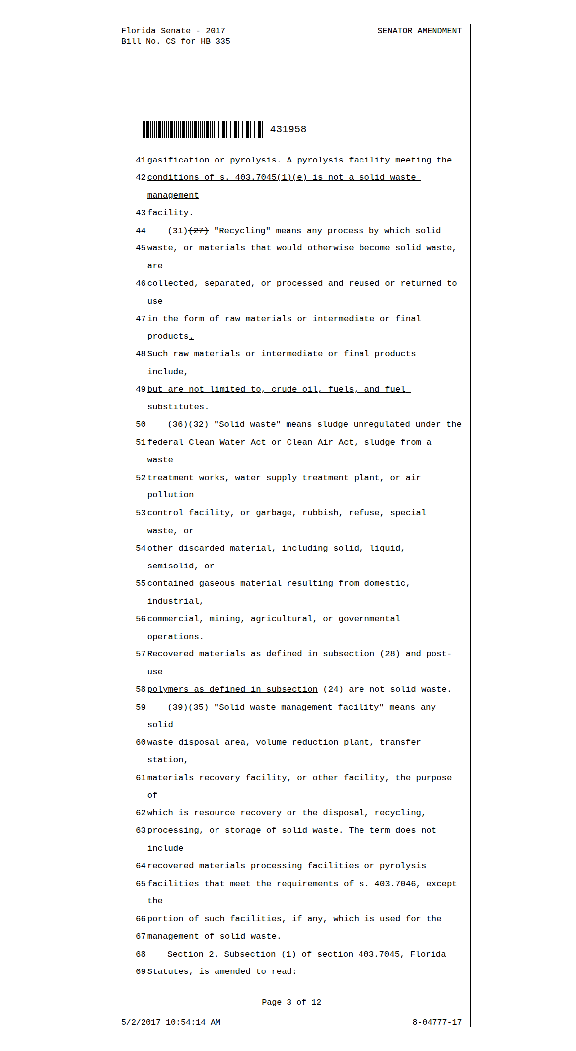Florida Senate - 2017
Bill No. CS for HB 335
SENATOR AMENDMENT
431958
| 41 | | gasification or pyrolysis. A pyrolysis facility meeting the |
| 42 | | conditions of s. 403.7045(1)(e) is not a solid waste management |
| 43 | | facility. |
| 44 | | (31) (27) "Recycling" means any process by which solid |
| 45 | | waste, or materials that would otherwise become solid waste, are |
| 46 | | collected, separated, or processed and reused or returned to use |
| 47 | | in the form of raw materials or intermediate or final products . |
| 48 | | Such raw materials or intermediate or final products include, |
| 49 | | but are not limited to, crude oil, fuels, and fuel substitutes . |
| 50 | | (36) (32) "Solid waste" means sludge unregulated under the |
| 51 | | federal Clean Water Act or Clean Air Act, sludge from a waste |
| 52 | | treatment works, water supply treatment plant, or air pollution |
| 53 | | control facility, or garbage, rubbish, refuse, special waste, or |
| 54 | | other discarded material, including solid, liquid, semisolid, or |
| 55 | | contained gaseous material resulting from domestic, industrial, |
| 56 | | commercial, mining, agricultural, or governmental operations. |
| 57 | | Recovered materials as defined in subsection (28) and post-use |
| 58 | | polymers as defined in subsection (24) are not solid waste. |
| 59 | | (39) (35) "Solid waste management facility" means any solid |
| 60 | | waste disposal area, volume reduction plant, transfer station, |
| 61 | | materials recovery facility, or other facility, the purpose of |
| 62 | | which is resource recovery or the disposal, recycling, |
| 63 | | processing, or storage of solid waste. The term does not include |
| 64 | | recovered materials processing facilities or pyrolysis |
| 65 | | facilities that meet the requirements of s. 403.7046, except the |
| 66 | | portion of such facilities, if any, which is used for the |
| 67 | | management of solid waste. |
| 68 | | Section 2. Subsection (1) of section 403.7045, Florida |
| 69 | | Statutes, is amended to read: |
Page 3 of 12
5/2/2017 10:54:14 AM
8-04777-17